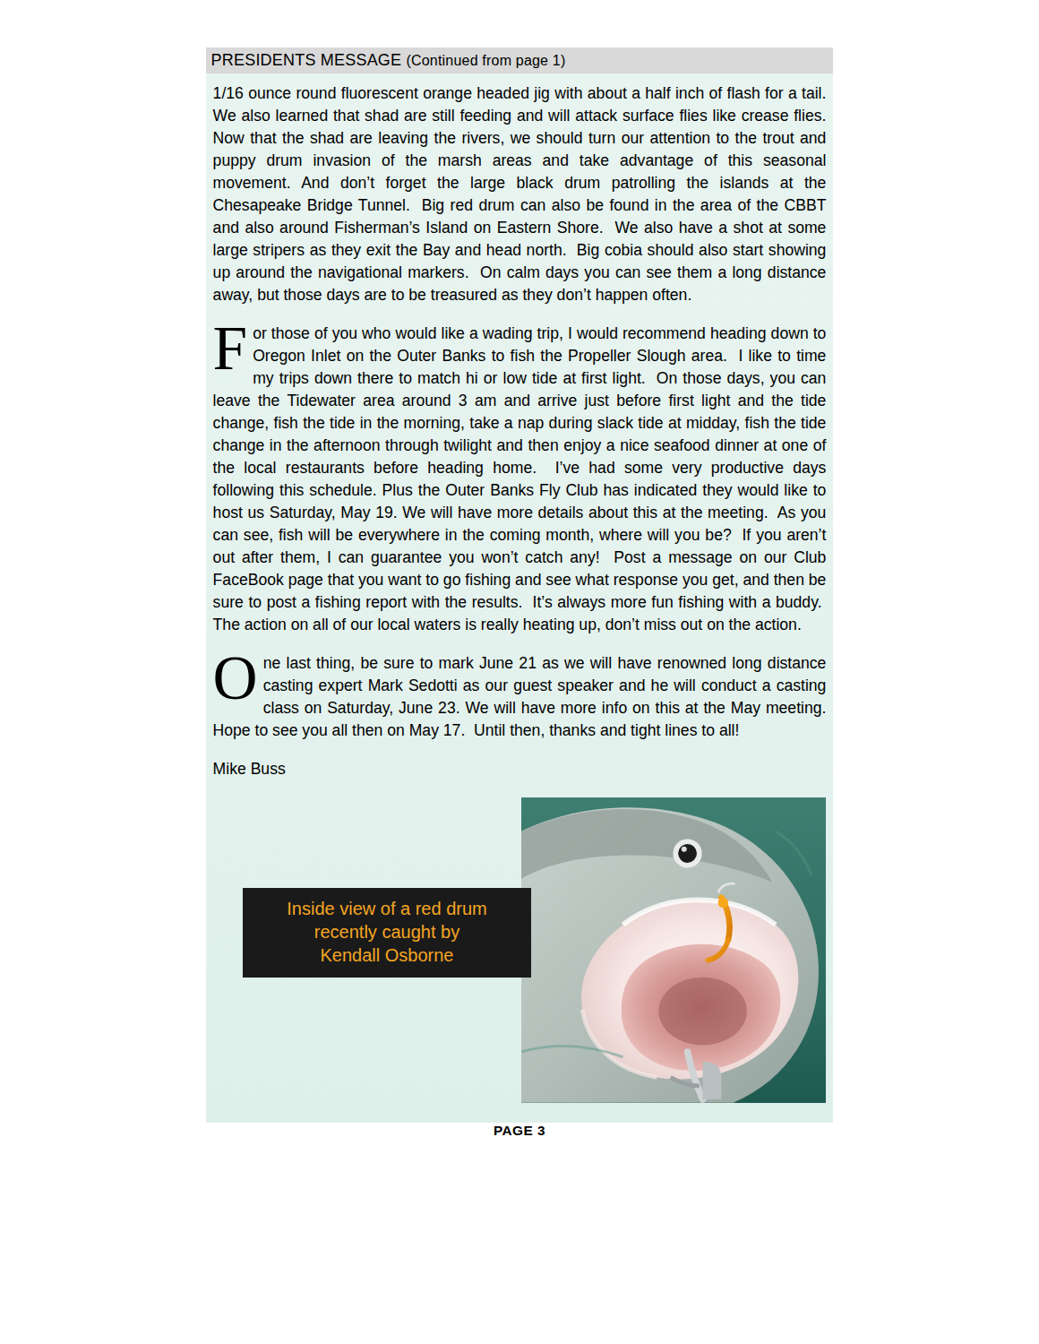PRESIDENTS MESSAGE (Continued from page 1)
1/16 ounce round fluorescent orange headed jig with about a half inch of flash for a tail. We also learned that shad are still feeding and will attack surface flies like crease flies. Now that the shad are leaving the rivers, we should turn our attention to the trout and puppy drum invasion of the marsh areas and take advantage of this seasonal movement. And don’t forget the large black drum patrolling the islands at the Chesapeake Bridge Tunnel. Big red drum can also be found in the area of the CBBT and also around Fisherman’s Island on Eastern Shore. We also have a shot at some large stripers as they exit the Bay and head north. Big cobia should also start showing up around the navigational markers. On calm days you can see them a long distance away, but those days are to be treasured as they don’t happen often.
For those of you who would like a wading trip, I would recommend heading down to Oregon Inlet on the Outer Banks to fish the Propeller Slough area. I like to time my trips down there to match hi or low tide at first light. On those days, you can leave the Tidewater area around 3 am and arrive just before first light and the tide change, fish the tide in the morning, take a nap during slack tide at midday, fish the tide change in the afternoon through twilight and then enjoy a nice seafood dinner at one of the local restaurants before heading home. I’ve had some very productive days following this schedule. Plus the Outer Banks Fly Club has indicated they would like to host us Saturday, May 19. We will have more details about this at the meeting. As you can see, fish will be everywhere in the coming month, where will you be? If you aren’t out after them, I can guarantee you won’t catch any! Post a message on our Club FaceBook page that you want to go fishing and see what response you get, and then be sure to post a fishing report with the results. It’s always more fun fishing with a buddy. The action on all of our local waters is really heating up, don’t miss out on the action.
One last thing, be sure to mark June 21 as we will have renowned long distance casting expert Mark Sedotti as our guest speaker and he will conduct a casting class on Saturday, June 23. We will have more info on this at the May meeting. Hope to see you all then on May 17. Until then, thanks and tight lines to all!
Mike Buss
Inside view of a red drum
recently caught by
Kendall Osborne
PAGE 3